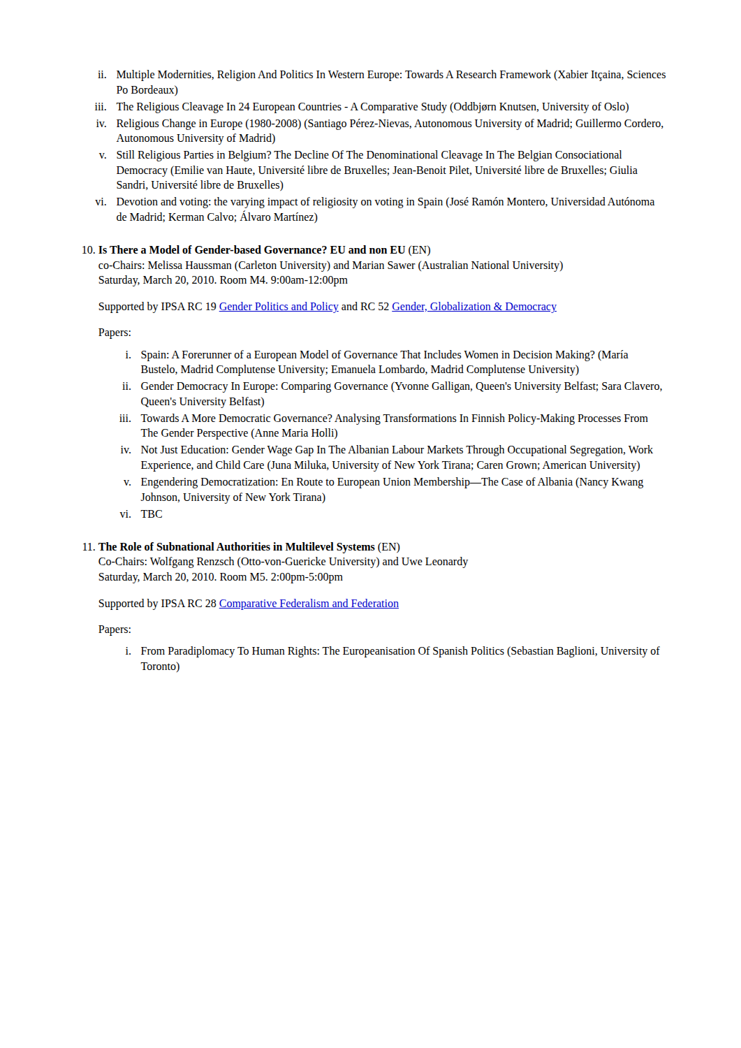Multiple Modernities, Religion And Politics In Western Europe: Towards A Research Framework (Xabier Itçaina, Sciences Po Bordeaux)
The Religious Cleavage In 24 European Countries - A Comparative Study (Oddbjørn Knutsen, University of Oslo)
Religious Change in Europe (1980-2008) (Santiago Pérez-Nievas, Autonomous University of Madrid; Guillermo Cordero, Autonomous University of Madrid)
Still Religious Parties in Belgium? The Decline Of The Denominational Cleavage In The Belgian Consociational Democracy (Emilie van Haute, Université libre de Bruxelles; Jean-Benoit Pilet, Université libre de Bruxelles; Giulia Sandri, Université libre de Bruxelles)
Devotion and voting: the varying impact of religiosity on voting in Spain (José Ramón Montero, Universidad Autónoma de Madrid; Kerman Calvo; Álvaro Martínez)
Is There a Model of Gender-based Governance? EU and non EU (EN)
co-Chairs: Melissa Haussman (Carleton University) and Marian Sawer (Australian National University)
Saturday, March 20, 2010. Room M4. 9:00am-12:00pm
Supported by IPSA RC 19 Gender Politics and Policy and RC 52 Gender, Globalization & Democracy
Papers:
Spain: A Forerunner of a European Model of Governance That Includes Women in Decision Making? (María Bustelo, Madrid Complutense University; Emanuela Lombardo, Madrid Complutense University)
Gender Democracy In Europe: Comparing Governance (Yvonne Galligan, Queen's University Belfast; Sara Clavero, Queen's University Belfast)
Towards A More Democratic Governance? Analysing Transformations In Finnish Policy-Making Processes From The Gender Perspective (Anne Maria Holli)
Not Just Education: Gender Wage Gap In The Albanian Labour Markets Through Occupational Segregation, Work Experience, and Child Care (Juna Miluka, University of New York Tirana; Caren Grown; American University)
Engendering Democratization: En Route to European Union Membership—The Case of Albania (Nancy Kwang Johnson, University of New York Tirana)
TBC
The Role of Subnational Authorities in Multilevel Systems (EN)
Co-Chairs: Wolfgang Renzsch (Otto-von-Guericke University) and Uwe Leonardy
Saturday, March 20, 2010. Room M5. 2:00pm-5:00pm
Supported by IPSA RC 28 Comparative Federalism and Federation
Papers:
From Paradiplomacy To Human Rights: The Europeanisation Of Spanish Politics (Sebastian Baglioni, University of Toronto)